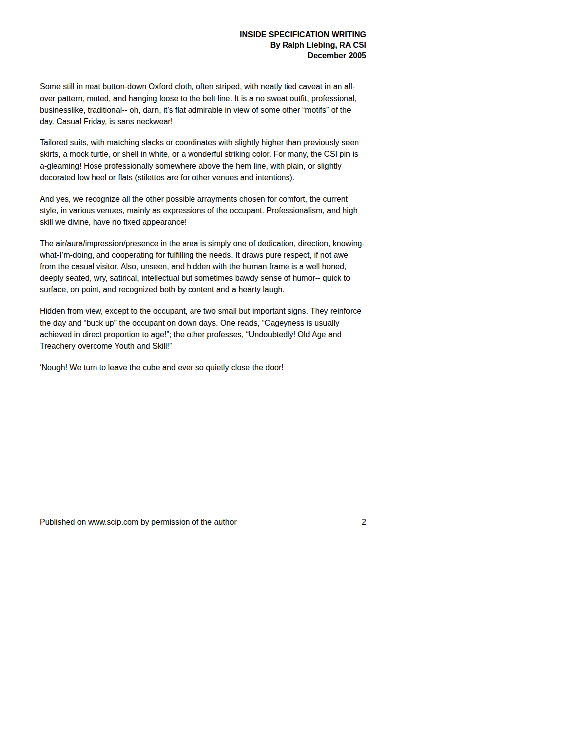INSIDE SPECIFICATION WRITING By Ralph Liebing, RA CSI December 2005
Some still in neat button-down Oxford cloth, often striped, with neatly tied caveat in an all-over pattern, muted, and hanging loose to the belt line. It is a no sweat outfit, professional, businesslike, traditional-- oh, darn, it’s flat admirable in view of some other “motifs” of the day. Casual Friday, is sans neckwear!
Tailored suits, with matching slacks or coordinates with slightly higher than previously seen skirts, a mock turtle, or shell in white, or a wonderful striking color. For many, the CSI pin is a-gleaming! Hose professionally somewhere above the hem line, with plain, or slightly decorated low heel or flats (stilettos are for other venues and intentions).
And yes, we recognize all the other possible arrayments chosen for comfort, the current style, in various venues, mainly as expressions of the occupant. Professionalism, and high skill we divine, have no fixed appearance!
The air/aura/impression/presence in the area is simply one of dedication, direction, knowing-what-I’m-doing, and cooperating for fulfilling the needs. It draws pure respect, if not awe from the casual visitor. Also, unseen, and hidden with the human frame is a well honed, deeply seated, wry, satirical, intellectual but sometimes bawdy sense of humor-- quick to surface, on point, and recognized both by content and a hearty laugh.
Hidden from view, except to the occupant, are two small but important signs. They reinforce the day and “buck up” the occupant on down days. One reads, “Cageyness is usually achieved in direct proportion to age!”; the other professes, “Undoubtedly! Old Age and Treachery overcome Youth and Skill!”
‘Nough! We turn to leave the cube and ever so quietly close the door!
Published on www.scip.com by permission of the author 2